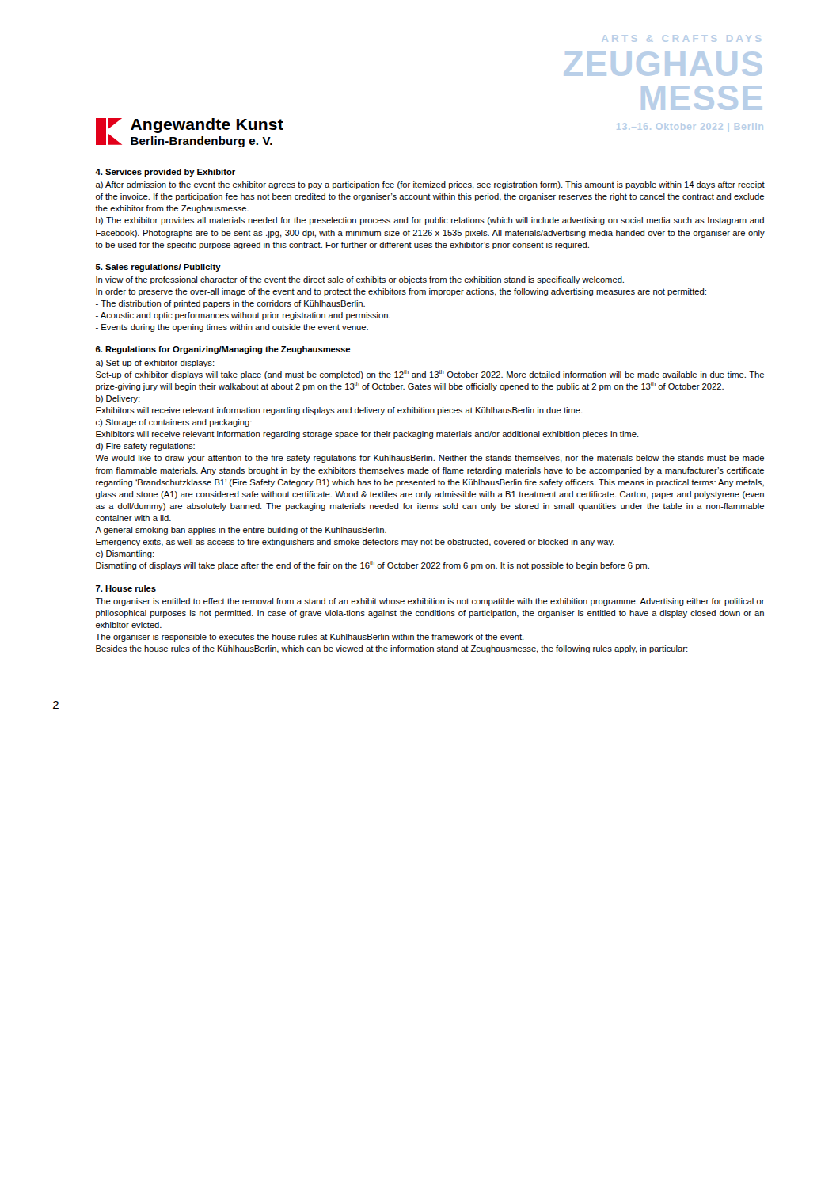Angewandte Kunst
Berlin-Brandenburg e. V.
ARTS & CRAFTS DAYS
ZEUGHAUS
MESSE
13.–16. Oktober 2022 | Berlin
2
4. Services provided by Exhibitor
a) After admission to the event the exhibitor agrees to pay a participation fee (for itemized prices, see registration form). This amount is payable within 14 days after receipt of the invoice. If the participation fee has not been credited to the organiser’s account within this period, the organiser reserves the right to cancel the contract and exclude the exhibitor from the Zeughausmesse.
b) The exhibitor provides all materials needed for the preselection process and for public relations (which will include advertising on social media such as Instagram and Facebook). Photographs are to be sent as .jpg, 300 dpi, with a minimum size of 2126 x 1535 pixels. All materials/advertising media handed over to the organiser are only to be used for the specific purpose agreed in this contract. For further or different uses the exhibitor’s prior consent is required.
5. Sales regulations/ Publicity
In view of the professional character of the event the direct sale of exhibits or objects from the exhibition stand is specifically welcomed.
In order to preserve the over-all image of the event and to protect the exhibitors from improper actions, the following advertising measures are not permitted:
- The distribution of printed papers in the corridors of KühlhausBerlin.
- Acoustic and optic performances without prior registration and permission.
- Events during the opening times within and outside the event venue.
6. Regulations for Organizing/Managing the Zeughausmesse
a) Set-up of exhibitor displays:
Set-up of exhibitor displays will take place (and must be completed) on the 12th and 13th October 2022. More detailed information will be made available in due time. The prize-giving jury will begin their walkabout at about 2 pm on the 13th of October. Gates will bbe officially opened to the public at 2 pm on the 13th of October 2022.
b) Delivery:
Exhibitors will receive relevant information regarding displays and delivery of exhibition pieces at KühlhausBerlin in due time.
c) Storage of containers and packaging:
Exhibitors will receive relevant information regarding storage space for their packaging materials and/or additional exhibition pieces in time.
d) Fire safety regulations:
We would like to draw your attention to the fire safety regulations for KühlhausBerlin. Neither the stands themselves, nor the materials below the stands must be made from flammable materials. Any stands brought in by the exhibitors themselves made of flame retarding materials have to be accompanied by a manufacturer’s certificate regarding ‘Brandschutzklasse B1’ (Fire Safety Category B1) which has to be presented to the KühlhausBerlin fire safety officers. This means in practical terms: Any metals, glass and stone (A1) are considered safe without certificate. Wood & textiles are only admissible with a B1 treatment and certificate. Carton, paper and polystyrene (even as a doll/dummy) are absolutely banned. The packaging materials needed for items sold can only be stored in small quantities under the table in a non-flammable container with a lid.
A general smoking ban applies in the entire building of the KühlhausBerlin.
Emergency exits, as well as access to fire extinguishers and smoke detectors may not be obstructed, covered or blocked in any way.
e) Dismantling:
Dismatling of displays will take place after the end of the fair on the 16th of October 2022 from 6 pm on. It is not possible to begin before 6 pm.
7. House rules
The organiser is entitled to effect the removal from a stand of an exhibit whose exhibition is not compatible with the exhibition programme. Advertising either for political or philosophical purposes is not permitted. In case of grave viola-tions against the conditions of participation, the organiser is entitled to have a display closed down or an exhibitor evicted.
The organiser is responsible to executes the house rules at KühlhausBerlin within the framework of the event.
Besides the house rules of the KühlhausBerlin, which can be viewed at the information stand at Zeughausmesse, the following rules apply, in particular: